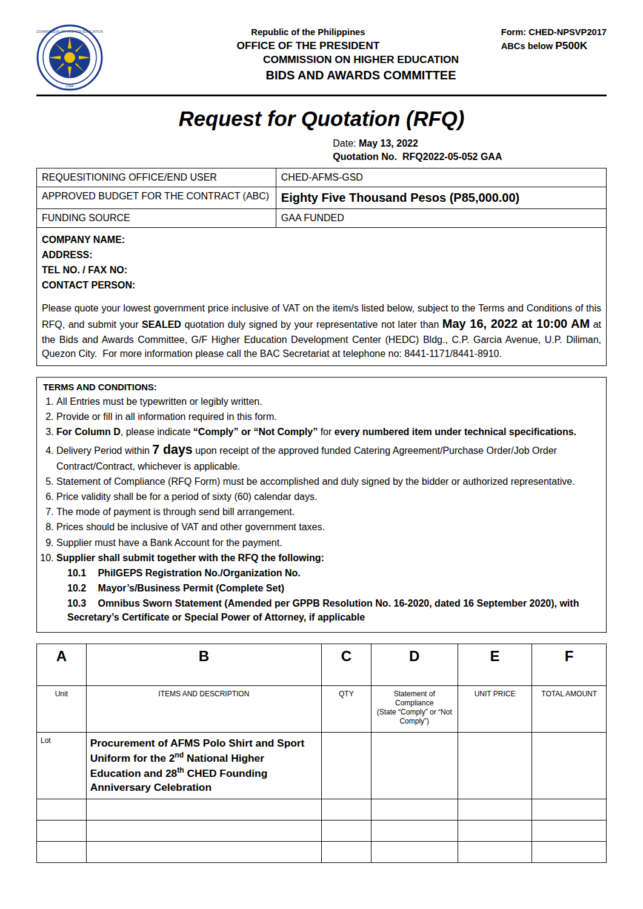COMMISSION ON HIGHER EDUCATION 1994
Form: CHED-NPSVP2017
ABCs below P500K
Republic of the Philippines
OFFICE OF THE PRESIDENT
COMMISSION ON HIGHER EDUCATION
BIDS AND AWARDS COMMITTEE
Request for Quotation (RFQ)
Date: May 13, 2022
Quotation No. RFQ2022-05-052 GAA
| REQUESITIONING OFFICE/END USER | CHED-AFMS-GSD |
| APPROVED BUDGET FOR THE CONTRACT (ABC) | Eighty Five Thousand Pesos (P85,000.00) |
| FUNDING SOURCE | GAA FUNDED |
COMPANY NAME:
ADDRESS:
TEL NO. / FAX NO:
CONTACT PERSON:
Please quote your lowest government price inclusive of VAT on the item/s listed below, subject to the Terms and Conditions of this RFQ, and submit your SEALED quotation duly signed by your representative not later than May 16, 2022 at 10:00 AM at the Bids and Awards Committee, G/F Higher Education Development Center (HEDC) Bldg., C.P. Garcia Avenue, U.P. Diliman, Quezon City. For more information please call the BAC Secretariat at telephone no: 8441-1171/8441-8910.
TERMS AND CONDITIONS:
All Entries must be typewritten or legibly written.
Provide or fill in all information required in this form.
For Column D, please indicate “Comply” or “Not Comply” for every numbered item under technical specifications.
Delivery Period within 7 days upon receipt of the approved funded Catering Agreement/Purchase Order/Job Order Contract/Contract, whichever is applicable.
Statement of Compliance (RFQ Form) must be accomplished and duly signed by the bidder or authorized representative.
Price validity shall be for a period of sixty (60) calendar days.
The mode of payment is through send bill arrangement.
Prices should be inclusive of VAT and other government taxes.
Supplier must have a Bank Account for the payment.
Supplier shall submit together with the RFQ the following:
10.1 PhilGEPS Registration No./Organization No.
10.2 Mayor’s/Business Permit (Complete Set)
10.3 Omnibus Sworn Statement (Amended per GPPB Resolution No. 16-2020, dated 16 September 2020), with Secretary’s Certificate or Special Power of Attorney, if applicable
| A | B | C | D | E | F |
| --- | --- | --- | --- | --- | --- |
| Unit | ITEMS AND DESCRIPTION | QTY | Statement of Compliance (State “Comply” or “Not Comply”) | UNIT PRICE | TOTAL AMOUNT |
| Lot | Procurement of AFMS Polo Shirt and Sport Uniform for the 2 nd National Higher Education and 28 th CHED Founding Anniversary Celebration | | | | |